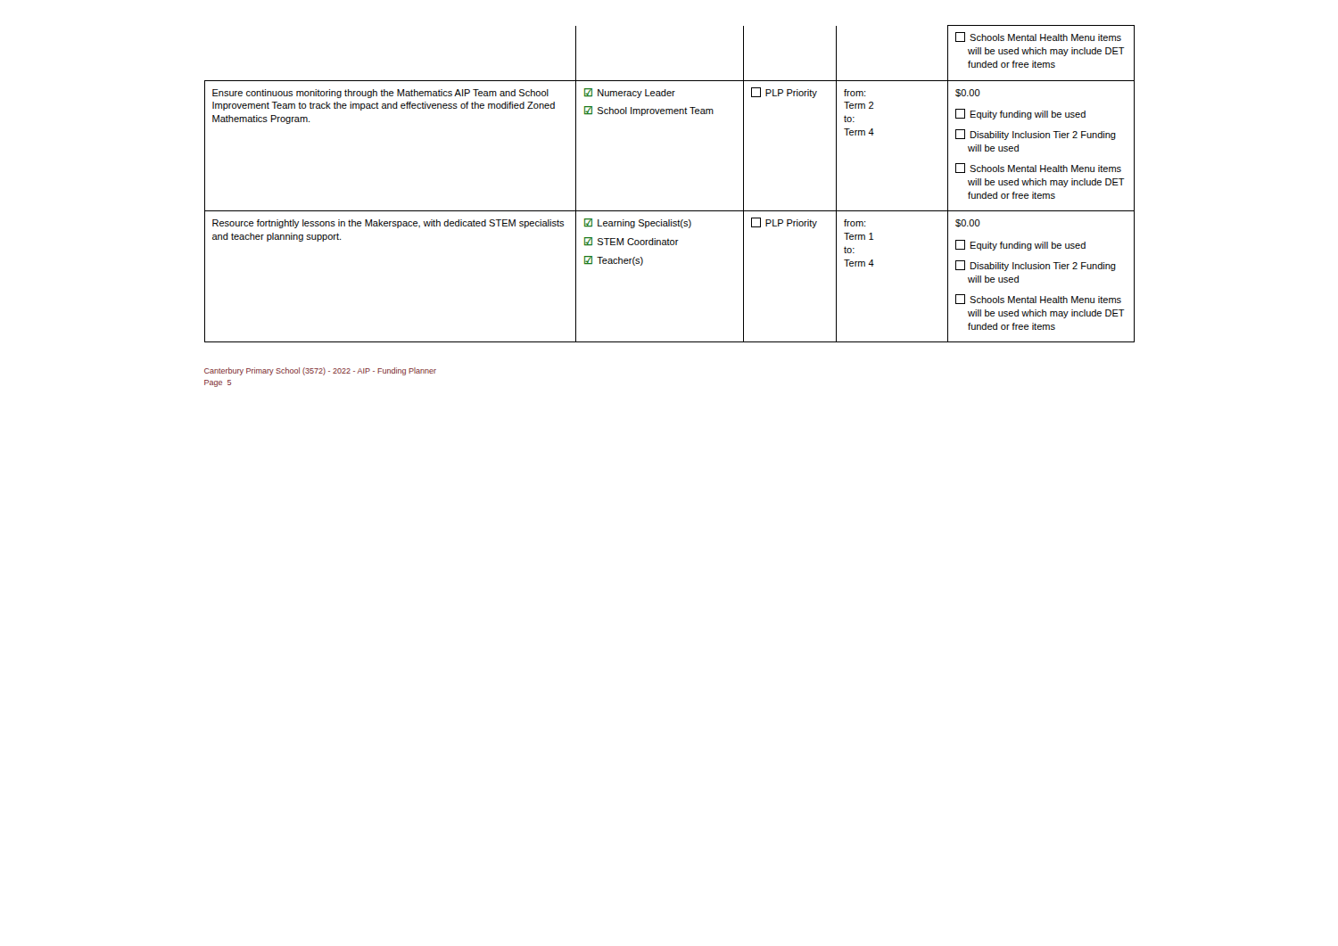| | | | | Schools Mental Health Menu items will be used which may include DET funded or free items |
| Ensure continuous monitoring through the Mathematics AIP Team and School Improvement Team to track the impact and effectiveness of the modified Zoned Mathematics Program. | ☑ Numeracy Leader ☑ School Improvement Team | PLP Priority | from: Term 2 to: Term 4 | $0.00 Equity funding will be used Disability Inclusion Tier 2 Funding will be used Schools Mental Health Menu items will be used which may include DET funded or free items |
| Resource fortnightly lessons in the Makerspace, with dedicated STEM specialists and teacher planning support. | ☑ Learning Specialist(s) ☑ STEM Coordinator ☑ Teacher(s) | PLP Priority | from: Term 1 to: Term 4 | $0.00 Equity funding will be used Disability Inclusion Tier 2 Funding will be used Schools Mental Health Menu items will be used which may include DET funded or free items |
Canterbury Primary School (3572) - 2022 - AIP - Funding Planner
Page 5